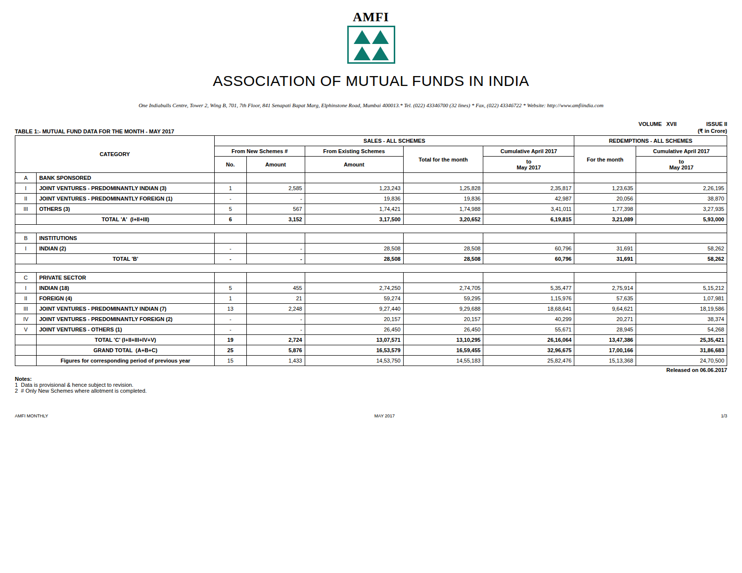AMFI
ASSOCIATION OF MUTUAL FUNDS IN INDIA
One Indiabulls Centre, Tower 2, Wing B, 701, 7th Floor, 841 Senapati Bapat Marg, Elphinstone Road, Mumbai 400013.* Tel. (022) 43346700 (32 lines) * Fax, (022) 43346722 * Website: http://www.amfiindia.com
VOLUME XVIIISSUE II
TABLE 1:- MUTUAL FUND DATA FOR THE MONTH - MAY 2017
(₹ in Crore)
| CATEGORY | SALES - ALL SCHEMES | REDEMPTIONS - ALL SCHEMES |
| --- | --- | --- |
| From New Schemes # | From Existing Schemes | Total for the month | Cumulative April 2017 | For the month | Cumulative April 2017 |
| No. | Amount | Amount | to May 2017 | to May 2017 |
| A | BANK SPONSORED | | | | | | | |
| I | JOINT VENTURES - PREDOMINANTLY INDIAN (3) | 1 | 2,585 | 1,23,243 | 1,25,828 | 2,35,817 | 1,23,635 | 2,26,195 |
| II | JOINT VENTURES - PREDOMINANTLY FOREIGN (1) | - | - | 19,836 | 19,836 | 42,987 | 20,056 | 38,870 |
| III | OTHERS (3) | 5 | 567 | 1,74,421 | 1,74,988 | 3,41,011 | 1,77,398 | 3,27,935 |
| | TOTAL 'A' (I+II+III) | 6 | 3,152 | 3,17,500 | 3,20,652 | 6,19,815 | 3,21,089 | 5,93,000 |
| B | INSTITUTIONS | | | | | | | |
| I | INDIAN (2) | - | - | 28,508 | 28,508 | 60,796 | 31,691 | 58,262 |
| | TOTAL 'B' | - | - | 28,508 | 28,508 | 60,796 | 31,691 | 58,262 |
| C | PRIVATE SECTOR | | | | | | | |
| I | INDIAN (18) | 5 | 455 | 2,74,250 | 2,74,705 | 5,35,477 | 2,75,914 | 5,15,212 |
| II | FOREIGN (4) | 1 | 21 | 59,274 | 59,295 | 1,15,976 | 57,635 | 1,07,981 |
| III | JOINT VENTURES - PREDOMINANTLY INDIAN (7) | 13 | 2,248 | 9,27,440 | 9,29,688 | 18,68,641 | 9,64,621 | 18,19,586 |
| IV | JOINT VENTURES - PREDOMINANTLY FOREIGN (2) | - | - | 20,157 | 20,157 | 40,299 | 20,271 | 38,374 |
| V | JOINT VENTURES - OTHERS (1) | - | - | 26,450 | 26,450 | 55,671 | 28,945 | 54,268 |
| | TOTAL 'C' (I+II+III+IV+V) | 19 | 2,724 | 13,07,571 | 13,10,295 | 26,16,064 | 13,47,386 | 25,35,421 |
| | GRAND TOTAL (A+B+C) | 25 | 5,876 | 16,53,579 | 16,59,455 | 32,96,675 | 17,00,166 | 31,86,683 |
| | Figures for corresponding period of previous year | 15 | 1,433 | 14,53,750 | 14,55,183 | 25,82,476 | 15,13,368 | 24,70,500 |
Released on 06.06.2017
Notes:
1 Data is provisional & hence subject to revision.
2 # Only New Schemes where allotment is completed.
AMFI MONTHLY
MAY 2017
1/3